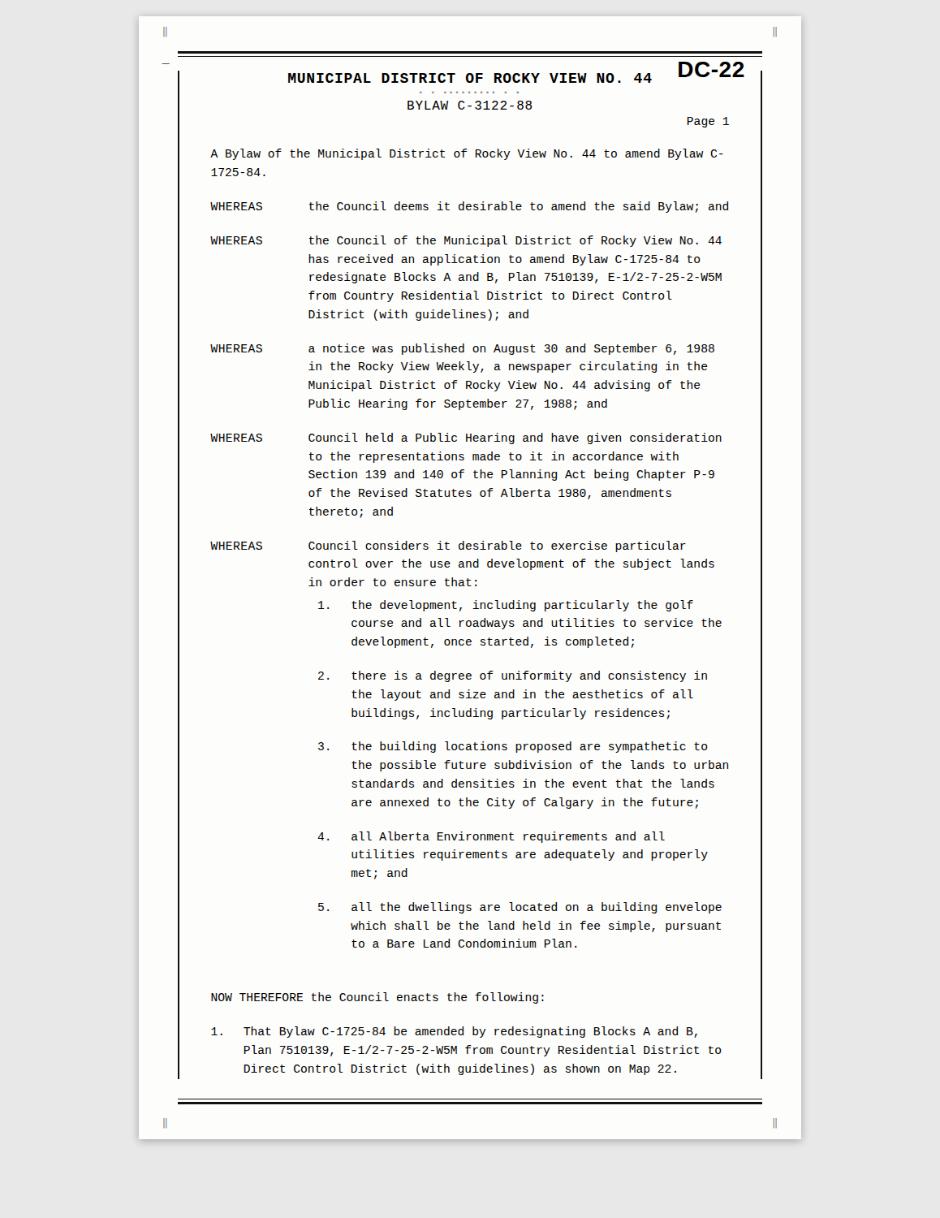‖ ‖ ‖ ‖ —
DC-22
MUNICIPAL DISTRICT OF ROCKY VIEW NO. 44
• • ••••••••• • •
BYLAW C-3122-88
Page 1
A Bylaw of the Municipal District of Rocky View No. 44 to amend Bylaw C-1725-84.
| WHEREAS | the Council deems it desirable to amend the said Bylaw; and |
| WHEREAS | the Council of the Municipal District of Rocky View No. 44 has received an application to amend Bylaw C-1725-84 to redesignate Blocks A and B, Plan 7510139, E-1/2-7-25-2-W5M from Country Residential District to Direct Control District (with guidelines); and |
| WHEREAS | a notice was published on August 30 and September 6, 1988 in the Rocky View Weekly, a newspaper circulating in the Municipal District of Rocky View No. 44 advising of the Public Hearing for September 27, 1988; and |
| WHEREAS | Council held a Public Hearing and have given consideration to the representations made to it in accordance with Section 139 and 140 of the Planning Act being Chapter P-9 of the Revised Statutes of Alberta 1980, amendments thereto; and |
| WHEREAS | Council considers it desirable to exercise particular control over the use and development of the subject lands in order to ensure that: the development, including particularly the golf course and all roadways and utilities to service the development, once started, is completed; there is a degree of uniformity and consistency in the layout and size and in the aesthetics of all buildings, including particularly residences; the building locations proposed are sympathetic to the possible future subdivision of the lands to urban standards and densities in the event that the lands are annexed to the City of Calgary in the future; all Alberta Environment requirements and all utilities requirements are adequately and properly met; and all the dwellings are located on a building envelope which shall be the land held in fee simple, pursuant to a Bare Land Condominium Plan. |
NOW THEREFORE the Council enacts the following:
That Bylaw C-1725-84 be amended by redesignating Blocks A and B, Plan 7510139, E-1/2-7-25-2-W5M from Country Residential District to Direct Control District (with guidelines) as shown on Map 22.